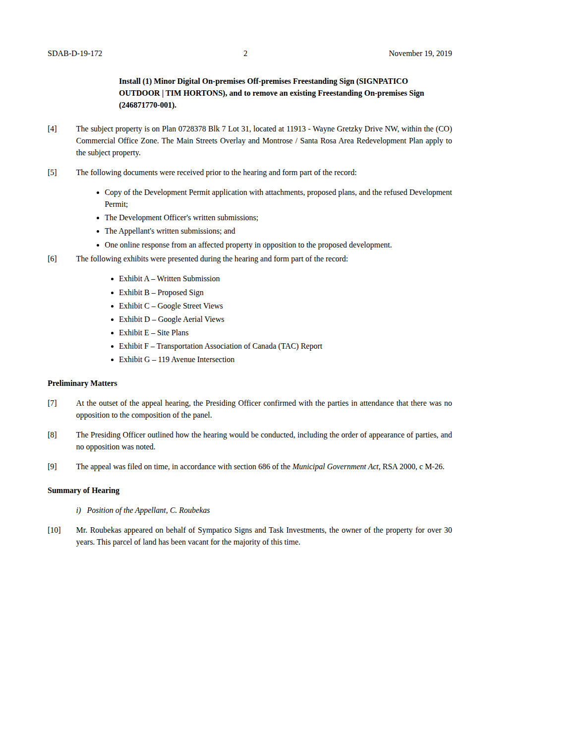SDAB-D-19-172
2
November 19, 2019
Install (1) Minor Digital On-premises Off-premises Freestanding Sign (SIGNPATICO OUTDOOR | TIM HORTONS), and to remove an existing Freestanding On-premises Sign (246871770-001).
[4]
The subject property is on Plan 0728378 Blk 7 Lot 31, located at 11913 - Wayne Gretzky Drive NW, within the (CO) Commercial Office Zone. The Main Streets Overlay and Montrose / Santa Rosa Area Redevelopment Plan apply to the subject property.
[5]
The following documents were received prior to the hearing and form part of the record:
Copy of the Development Permit application with attachments, proposed plans, and the refused Development Permit;
The Development Officer's written submissions;
The Appellant's written submissions; and
One online response from an affected property in opposition to the proposed development.
[6]
The following exhibits were presented during the hearing and form part of the record:
Exhibit A – Written Submission
Exhibit B – Proposed Sign
Exhibit C – Google Street Views
Exhibit D – Google Aerial Views
Exhibit E – Site Plans
Exhibit F – Transportation Association of Canada (TAC) Report
Exhibit G – 119 Avenue Intersection
Preliminary Matters
[7]
At the outset of the appeal hearing, the Presiding Officer confirmed with the parties in attendance that there was no opposition to the composition of the panel.
[8]
The Presiding Officer outlined how the hearing would be conducted, including the order of appearance of parties, and no opposition was noted.
[9]
The appeal was filed on time, in accordance with section 686 of the Municipal Government Act, RSA 2000, c M-26.
Summary of Hearing
i) Position of the Appellant, C. Roubekas
[10]
Mr. Roubekas appeared on behalf of Sympatico Signs and Task Investments, the owner of the property for over 30 years. This parcel of land has been vacant for the majority of this time.